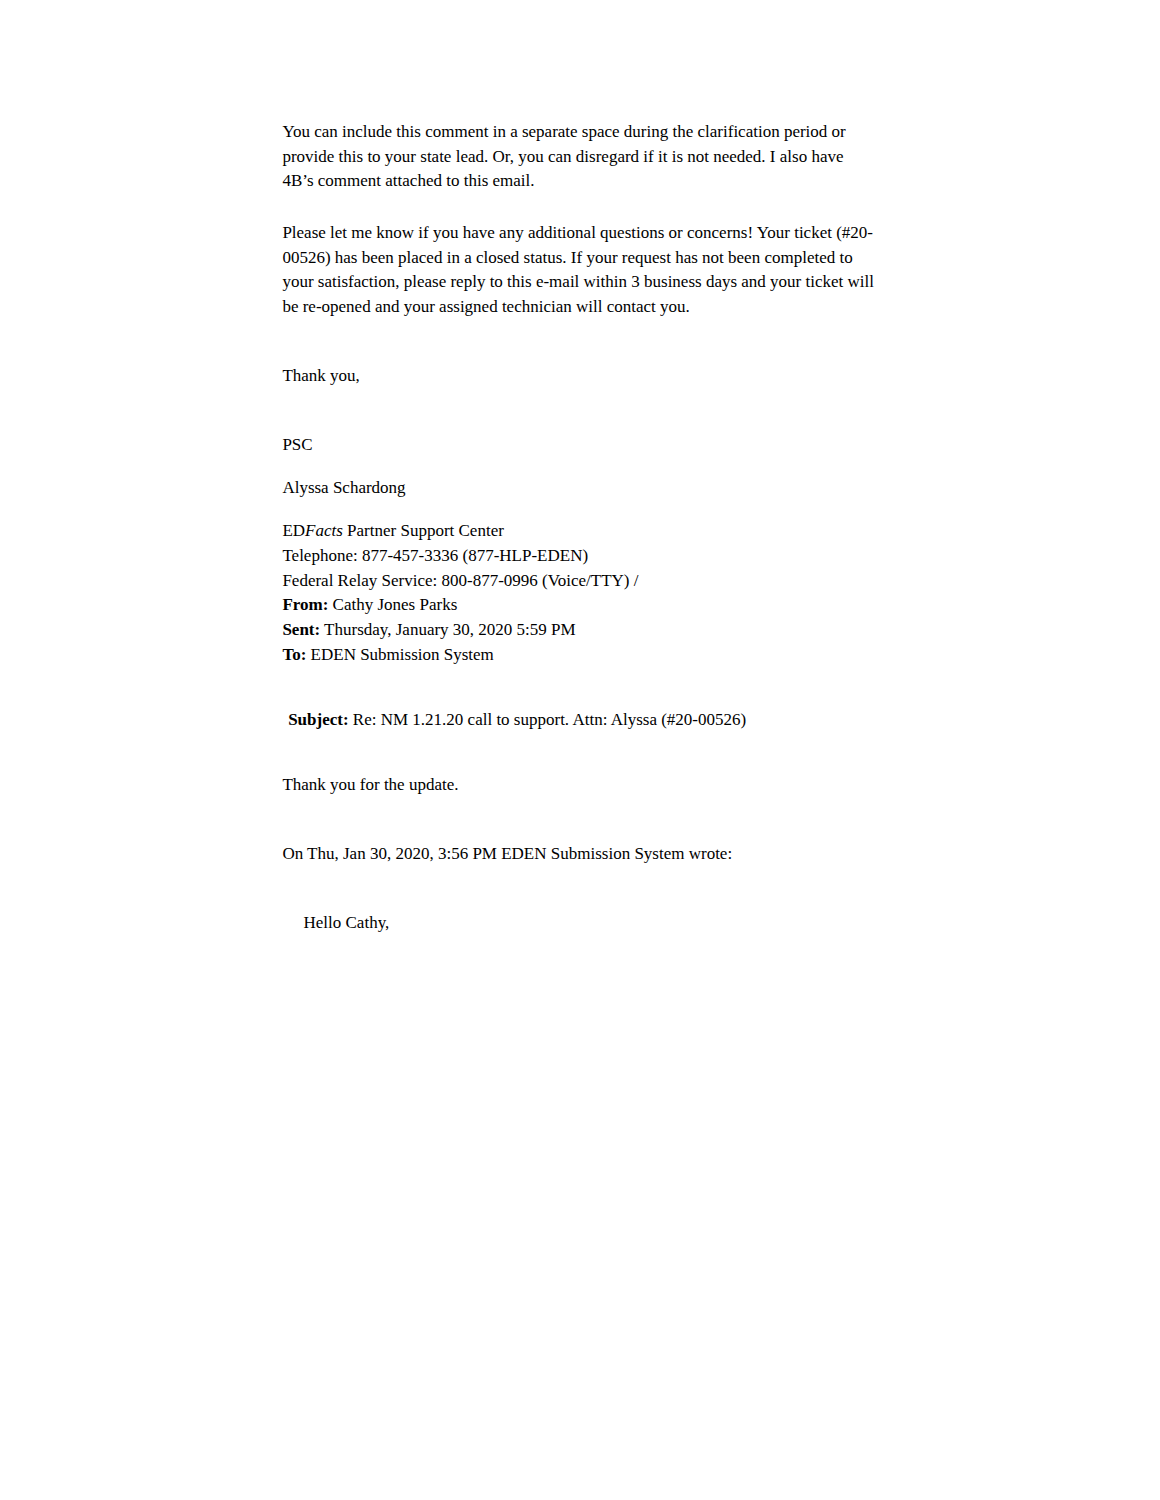You can include this comment in a separate space during the clarification period or provide this to your state lead. Or, you can disregard if it is not needed. I also have 4B’s comment attached to this email.
Please let me know if you have any additional questions or concerns! Your ticket (#20-00526) has been placed in a closed status. If your request has not been completed to your satisfaction, please reply to this e-mail within 3 business days and your ticket will be re-opened and your assigned technician will contact you.
Thank you,
PSC
Alyssa Schardong
EDFacts Partner Support Center
Telephone: 877-457-3336 (877-HLP-EDEN)
Federal Relay Service: 800-877-0996 (Voice/TTY) /
From: Cathy Jones Parks
Sent: Thursday, January 30, 2020 5:59 PM
To: EDEN Submission System
Subject: Re: NM 1.21.20 call to support. Attn: Alyssa (#20-00526)
Thank you for the update.
On Thu, Jan 30, 2020, 3:56 PM EDEN Submission System wrote:
Hello Cathy,